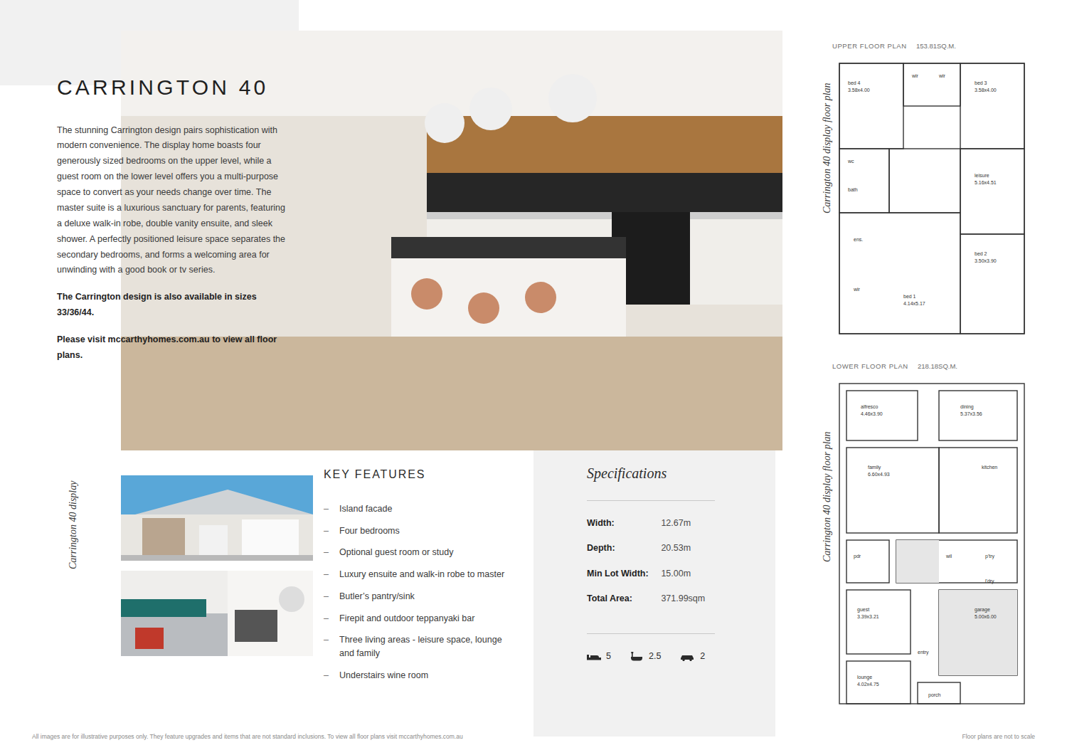CARRINGTON 40
The stunning Carrington design pairs sophistication with modern convenience. The display home boasts four generously sized bedrooms on the upper level, while a guest room on the lower level offers you a multi-purpose space to convert as your needs change over time. The master suite is a luxurious sanctuary for parents, featuring a deluxe walk-in robe, double vanity ensuite, and sleek shower. A perfectly positioned leisure space separates the secondary bedrooms, and forms a welcoming area for unwinding with a good book or tv series.
The Carrington design is also available in sizes 33/36/44.
Please visit mccarthyhomes.com.au to view all floor plans.
Carrington 40 display
Carrington 40 display floor plan
Carrington 40 display floor plan
KEY FEATURES
Island facade
Four bedrooms
Optional guest room or study
Luxury ensuite and walk-in robe to master
Butler’s pantry/sink
Firepit and outdoor teppanyaki bar
Three living areas - leisure space, lounge and family
Understairs wine room
Specifications
| Width: | 12.67m |
| Depth: | 20.53m |
| Min Lot Width: | 15.00m |
| Total Area: | 371.99sqm |
5
2.5
2
UPPER FLOOR PLAN 153.81sq.m.
LOWER FLOOR PLAN 218.18sq.m.
All images are for illustrative purposes only. They feature upgrades and items that are not standard inclusions. To view all floor plans visit mccarthyhomes.com.au
Floor plans are not to scale